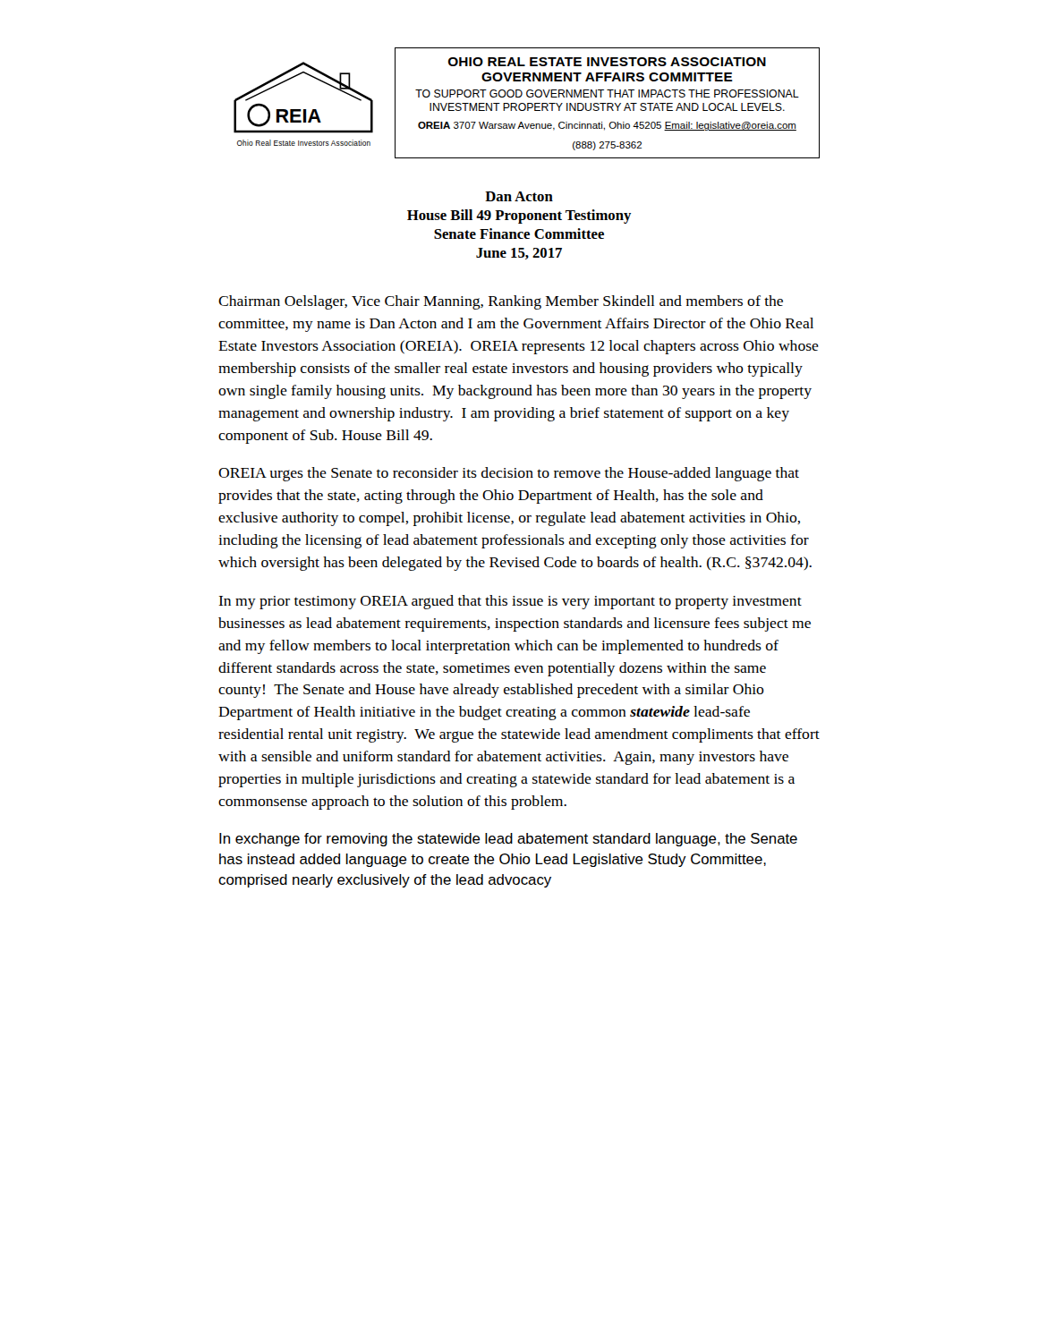REIA
Ohio Real Estate Investors Association
OHIO REAL ESTATE INVESTORS ASSOCIATION
GOVERNMENT AFFAIRS COMMITTEE
TO SUPPORT GOOD GOVERNMENT THAT IMPACTS THE PROFESSIONAL INVESTMENT PROPERTY INDUSTRY AT STATE AND LOCAL LEVELS.
OREIA 3707 Warsaw Avenue, Cincinnati, Ohio 45205 Email: legislative@oreia.com
(888) 275-8362
Dan Acton
House Bill 49 Proponent Testimony
Senate Finance Committee
June 15, 2017
Chairman Oelslager, Vice Chair Manning, Ranking Member Skindell and members of the committee, my name is Dan Acton and I am the Government Affairs Director of the Ohio Real Estate Investors Association (OREIA). OREIA represents 12 local chapters across Ohio whose membership consists of the smaller real estate investors and housing providers who typically own single family housing units. My background has been more than 30 years in the property management and ownership industry. I am providing a brief statement of support on a key component of Sub. House Bill 49.
OREIA urges the Senate to reconsider its decision to remove the House-added language that provides that the state, acting through the Ohio Department of Health, has the sole and exclusive authority to compel, prohibit license, or regulate lead abatement activities in Ohio, including the licensing of lead abatement professionals and excepting only those activities for which oversight has been delegated by the Revised Code to boards of health. (R.C. §3742.04).
In my prior testimony OREIA argued that this issue is very important to property investment businesses as lead abatement requirements, inspection standards and licensure fees subject me and my fellow members to local interpretation which can be implemented to hundreds of different standards across the state, sometimes even potentially dozens within the same county! The Senate and House have already established precedent with a similar Ohio Department of Health initiative in the budget creating a common statewide lead-safe residential rental unit registry. We argue the statewide lead amendment compliments that effort with a sensible and uniform standard for abatement activities. Again, many investors have properties in multiple jurisdictions and creating a statewide standard for lead abatement is a commonsense approach to the solution of this problem.
In exchange for removing the statewide lead abatement standard language, the Senate has instead added language to create the Ohio Lead Legislative Study Committee, comprised nearly exclusively of the lead advocacy